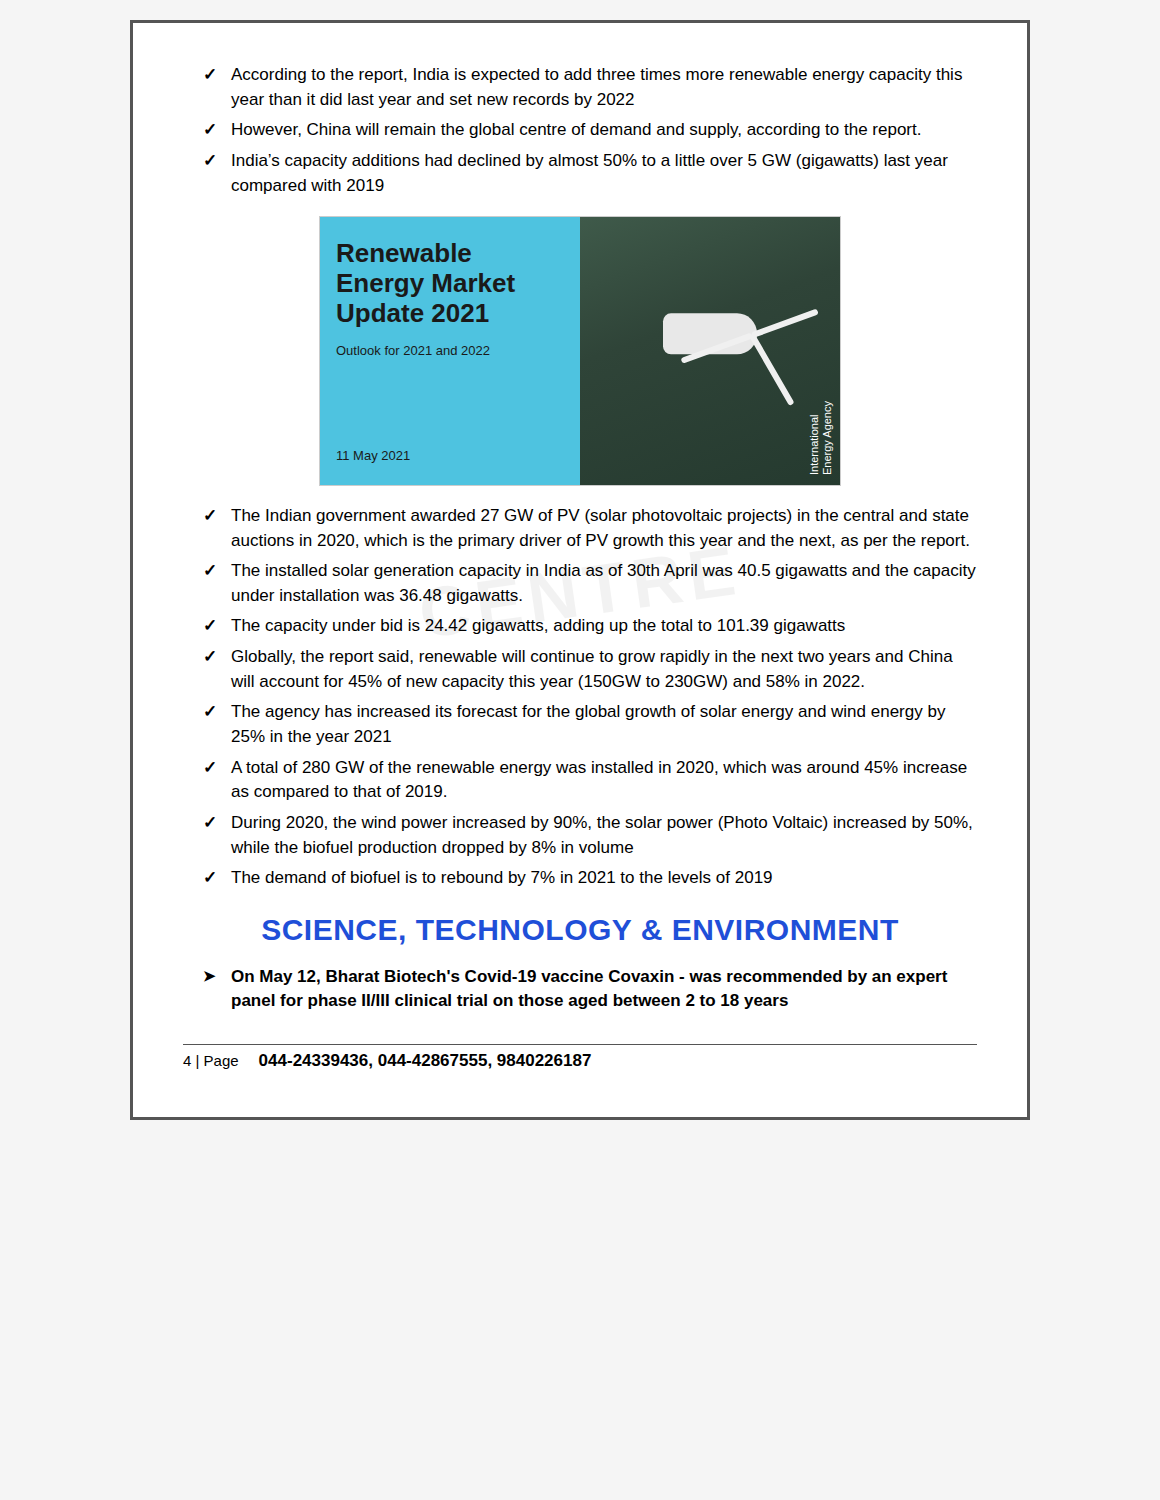CENTRE
According to the report, India is expected to add three times more renewable energy capacity this year than it did last year and set new records by 2022
However, China will remain the global centre of demand and supply, according to the report.
India’s capacity additions had declined by almost 50% to a little over 5 GW (gigawatts) last year compared with 2019
Renewable
Energy Market
Update 2021
Outlook for 2021 and 2022
11 May 2021
International
Energy Agency
The Indian government awarded 27 GW of PV (solar photovoltaic projects) in the central and state auctions in 2020, which is the primary driver of PV growth this year and the next, as per the report.
The installed solar generation capacity in India as of 30th April was 40.5 gigawatts and the capacity under installation was 36.48 gigawatts.
The capacity under bid is 24.42 gigawatts, adding up the total to 101.39 gigawatts
Globally, the report said, renewable will continue to grow rapidly in the next two years and China will account for 45% of new capacity this year (150GW to 230GW) and 58% in 2022.
The agency has increased its forecast for the global growth of solar energy and wind energy by 25% in the year 2021
A total of 280 GW of the renewable energy was installed in 2020, which was around 45% increase as compared to that of 2019.
During 2020, the wind power increased by 90%, the solar power (Photo Voltaic) increased by 50%, while the biofuel production dropped by 8% in volume
The demand of biofuel is to rebound by 7% in 2021 to the levels of 2019
SCIENCE, TECHNOLOGY & ENVIRONMENT
On May 12, Bharat Biotech's Covid-19 vaccine Covaxin - was recommended by an expert panel for phase II/III clinical trial on those aged between 2 to 18 years
4 | Page 044-24339436, 044-42867555, 9840226187